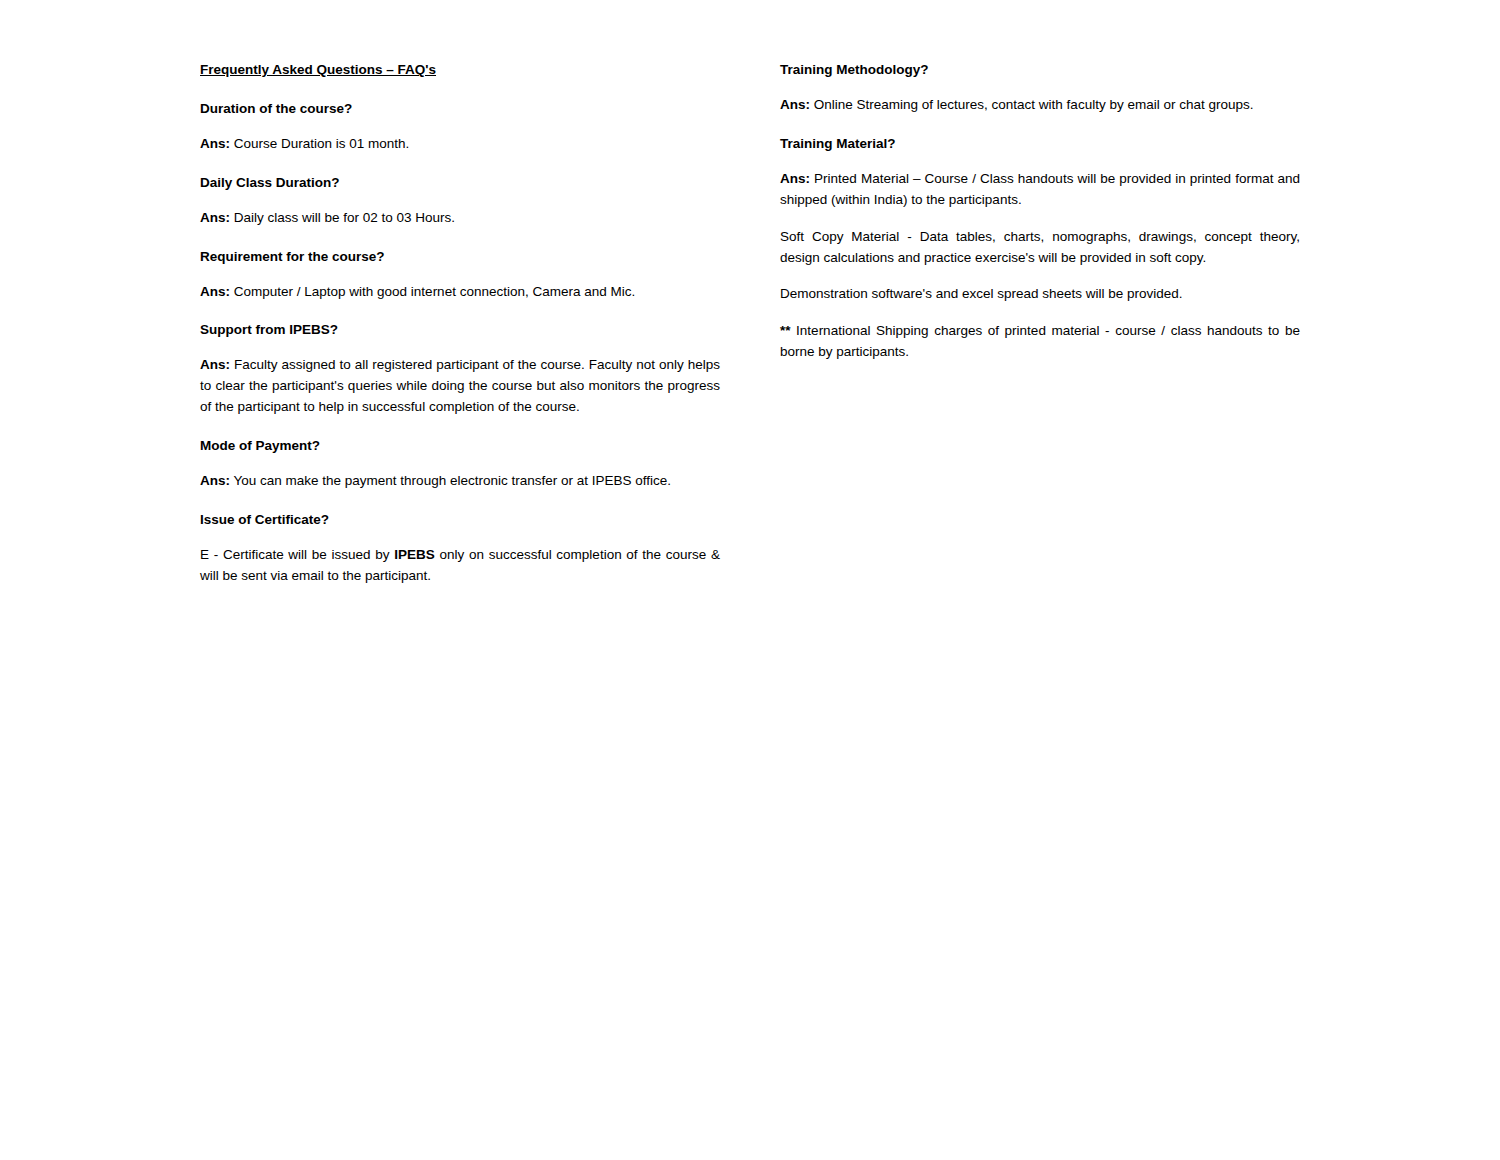Frequently Asked Questions – FAQ's
Duration of the course?
Ans: Course Duration is 01 month.
Daily Class Duration?
Ans: Daily class will be for 02 to 03 Hours.
Requirement for the course?
Ans: Computer / Laptop with good internet connection, Camera and Mic.
Support from IPEBS?
Ans: Faculty assigned to all registered participant of the course. Faculty not only helps to clear the participant's queries while doing the course but also monitors the progress of the participant to help in successful completion of the course.
Mode of Payment?
Ans: You can make the payment through electronic transfer or at IPEBS office.
Issue of Certificate?
E - Certificate will be issued by IPEBS only on successful completion of the course & will be sent via email to the participant.
Training Methodology?
Ans: Online Streaming of lectures, contact with faculty by email or chat groups.
Training Material?
Ans: Printed Material – Course / Class handouts will be provided in printed format and shipped (within India) to the participants.
Soft Copy Material - Data tables, charts, nomographs, drawings, concept theory, design calculations and practice exercise's will be provided in soft copy.
Demonstration software's and excel spread sheets will be provided.
** International Shipping charges of printed material - course / class handouts to be borne by participants.